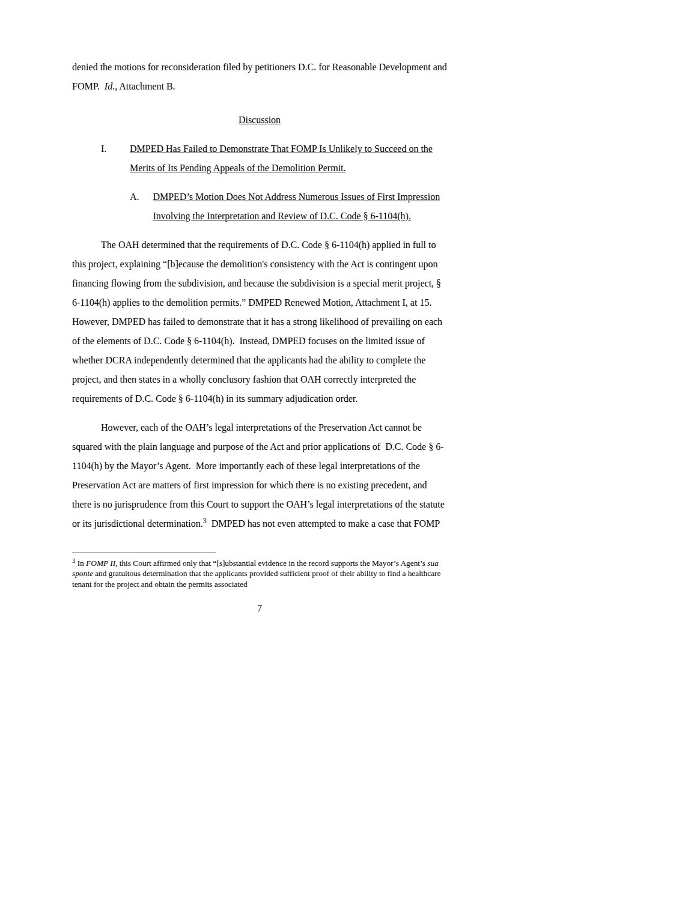denied the motions for reconsideration filed by petitioners D.C. for Reasonable Development and FOMP. Id., Attachment B.
Discussion
I. DMPED Has Failed to Demonstrate That FOMP Is Unlikely to Succeed on the Merits of Its Pending Appeals of the Demolition Permit.
A. DMPED’s Motion Does Not Address Numerous Issues of First Impression Involving the Interpretation and Review of D.C. Code § 6-1104(h).
The OAH determined that the requirements of D.C. Code § 6-1104(h) applied in full to this project, explaining “[b]ecause the demolition's consistency with the Act is contingent upon financing flowing from the subdivision, and because the subdivision is a special merit project, § 6-1104(h) applies to the demolition permits.” DMPED Renewed Motion, Attachment I, at 15. However, DMPED has failed to demonstrate that it has a strong likelihood of prevailing on each of the elements of D.C. Code § 6-1104(h). Instead, DMPED focuses on the limited issue of whether DCRA independently determined that the applicants had the ability to complete the project, and then states in a wholly conclusory fashion that OAH correctly interpreted the requirements of D.C. Code § 6-1104(h) in its summary adjudication order.
However, each of the OAH’s legal interpretations of the Preservation Act cannot be squared with the plain language and purpose of the Act and prior applications of D.C. Code § 6-1104(h) by the Mayor’s Agent. More importantly each of these legal interpretations of the Preservation Act are matters of first impression for which there is no existing precedent, and there is no jurisprudence from this Court to support the OAH’s legal interpretations of the statute or its jurisdictional determination.3 DMPED has not even attempted to make a case that FOMP
3 In FOMP II, this Court affirmed only that “[s]ubstantial evidence in the record supports the Mayor’s Agent’s sua sponte and gratuitous determination that the applicants provided sufficient proof of their ability to find a healthcare tenant for the project and obtain the permits associated
7